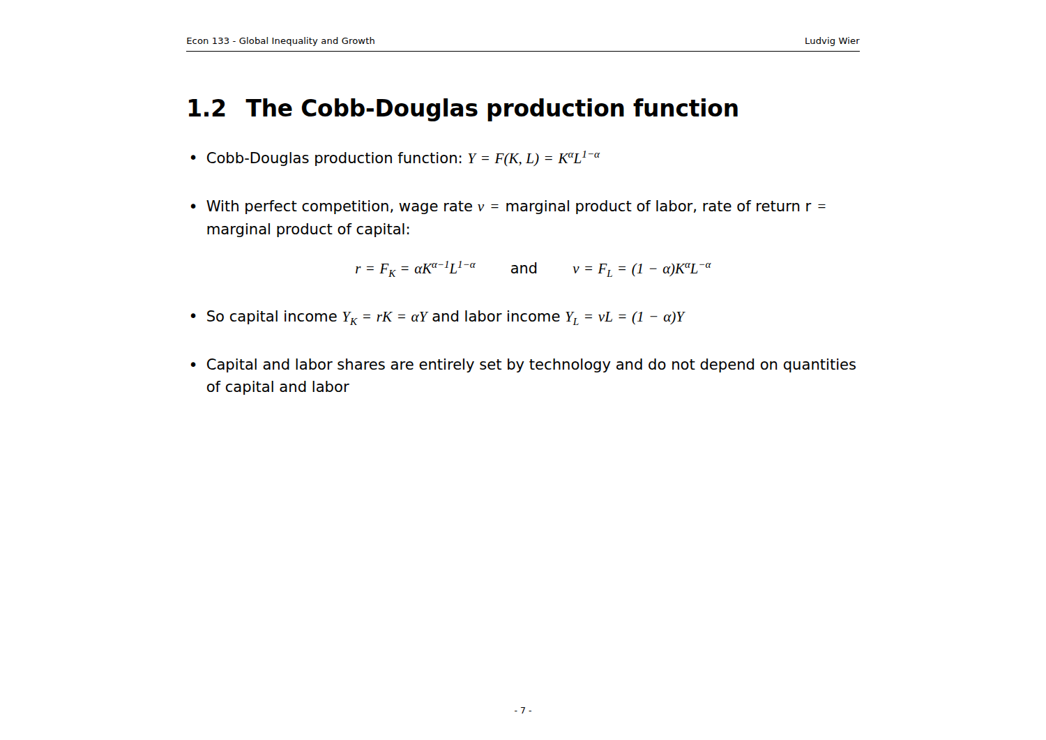Econ 133 - Global Inequality and Growth
Ludvig Wier
1.2 The Cobb-Douglas production function
Cobb-Douglas production function: Y = F(K, L) = KαL1−α
With perfect competition, wage rate v = marginal product of labor, rate of return r = marginal product of capital:
r = FK = αKα−1L1−α and v = FL = (1 − α)KαL−α
So capital income YK = rK = αY and labor income YL = vL = (1 − α)Y
Capital and labor shares are entirely set by technology and do not depend on quantities of capital and labor
- 7 -